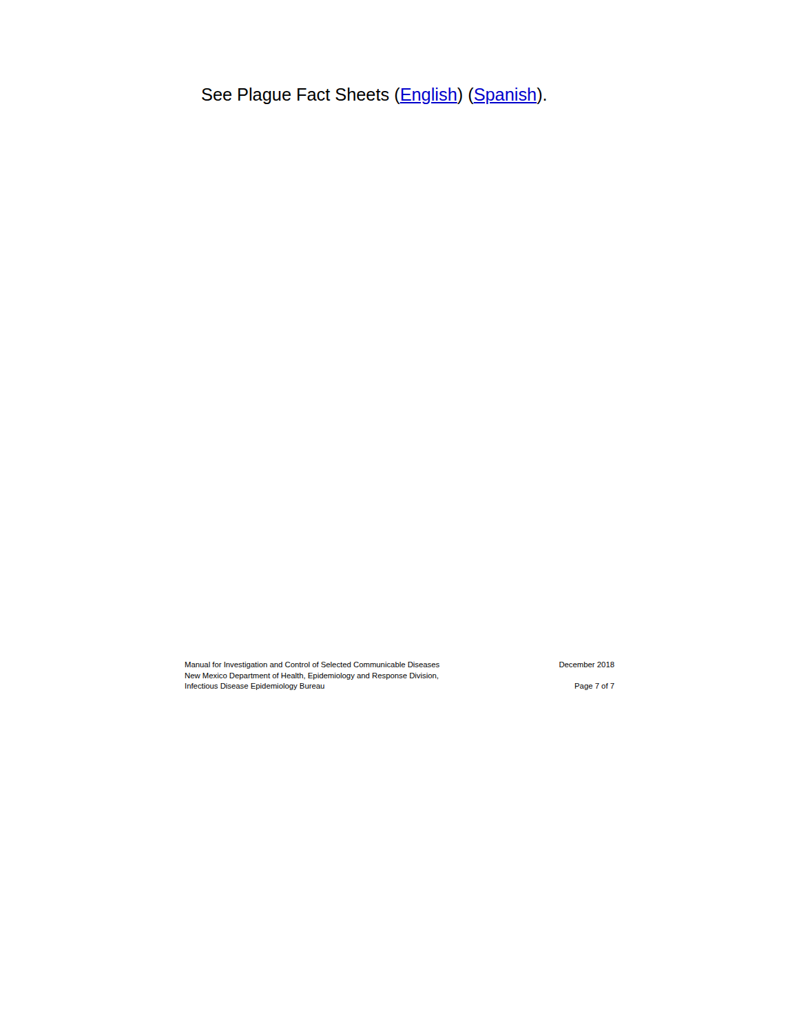See Plague Fact Sheets (English) (Spanish).
Manual for Investigation and Control of Selected Communicable Diseases
December 2018
New Mexico Department of Health, Epidemiology and Response Division,
Infectious Disease Epidemiology Bureau
Page 7 of 7